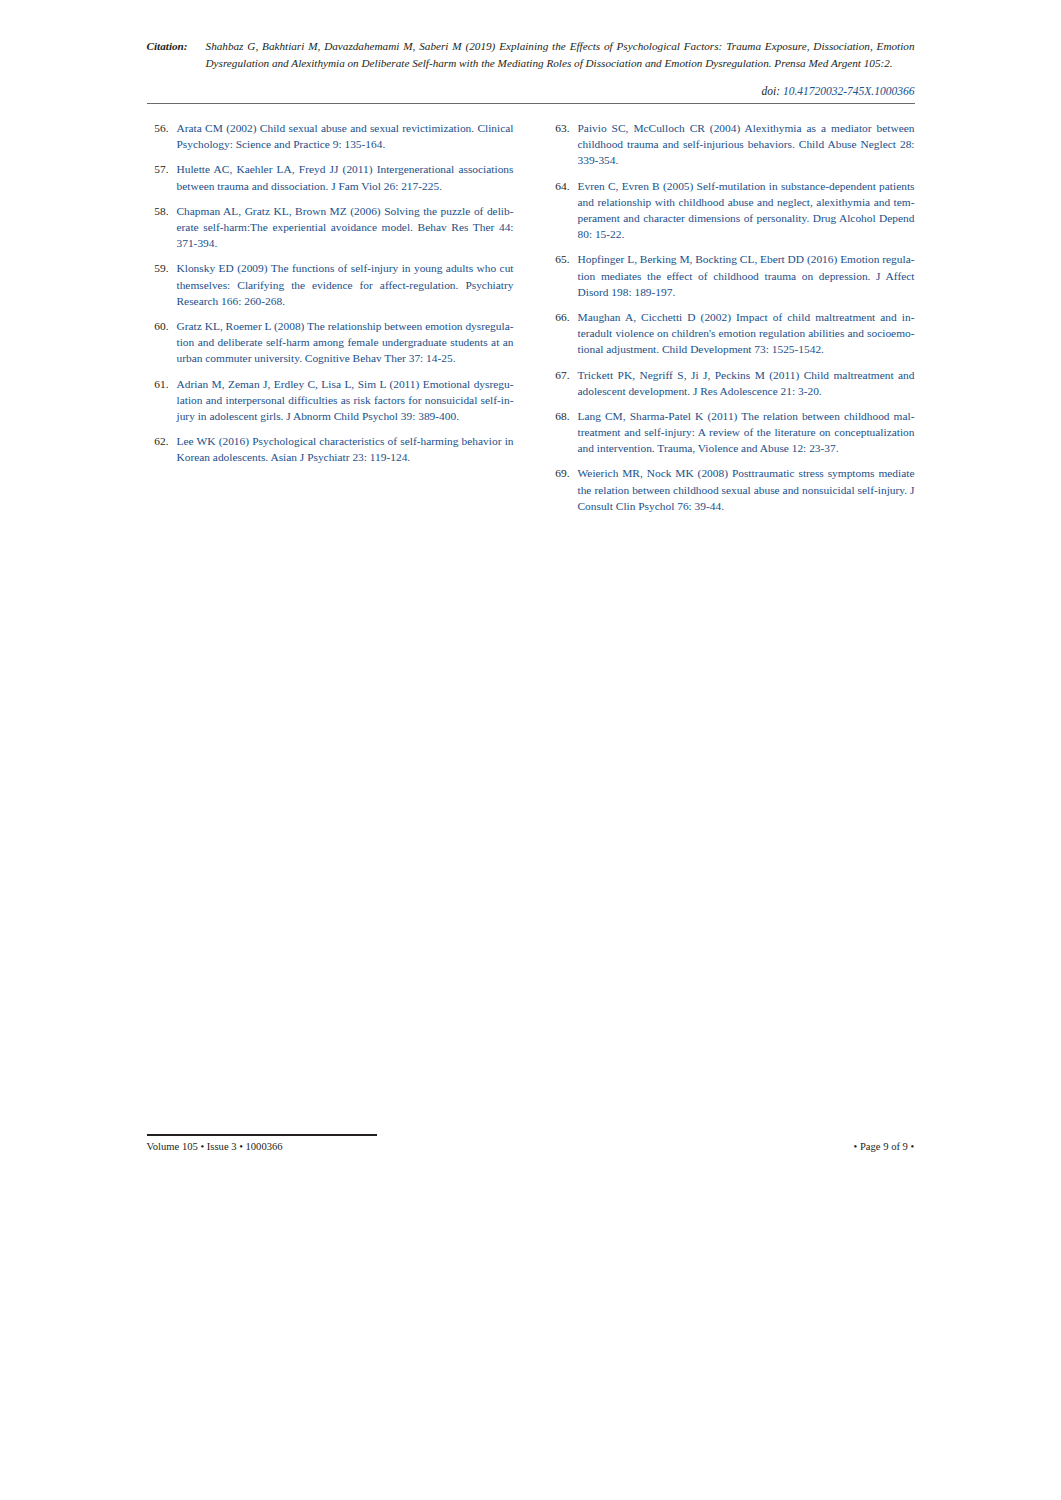Citation:
Shahbaz G, Bakhtiari M, Davazdahemami M, Saberi M (2019) Explaining the Effects of Psychological Factors: Trauma Exposure, Dissociation, Emotion Dysregulation and Alexithymia on Deliberate Self-harm with the Mediating Roles of Dissociation and Emotion Dysregulation. Prensa Med Argent 105:2.
doi: 10.41720032-745X.1000366
56. Arata CM (2002) Child sexual abuse and sexual revictimization. Clinical Psychology: Science and Practice 9: 135-164.
57. Hulette AC, Kaehler LA, Freyd JJ (2011) Intergenerational associations between trauma and dissociation. J Fam Viol 26: 217-225.
58. Chapman AL, Gratz KL, Brown MZ (2006) Solving the puzzle of deliberate self-harm:The experiential avoidance model. Behav Res Ther 44: 371-394.
59. Klonsky ED (2009) The functions of self-injury in young adults who cut themselves: Clarifying the evidence for affect-regulation. Psychiatry Research 166: 260-268.
60. Gratz KL, Roemer L (2008) The relationship between emotion dysregulation and deliberate self-harm among female undergraduate students at an urban commuter university. Cognitive Behav Ther 37: 14-25.
61. Adrian M, Zeman J, Erdley C, Lisa L, Sim L (2011) Emotional dysregulation and interpersonal difficulties as risk factors for nonsuicidal self-injury in adolescent girls. J Abnorm Child Psychol 39: 389-400.
62. Lee WK (2016) Psychological characteristics of self-harming behavior in Korean adolescents. Asian J Psychiatr 23: 119-124.
63. Paivio SC, McCulloch CR (2004) Alexithymia as a mediator between childhood trauma and self-injurious behaviors. Child Abuse Neglect 28: 339-354.
64. Evren C, Evren B (2005) Self-mutilation in substance-dependent patients and relationship with childhood abuse and neglect, alexithymia and temperament and character dimensions of personality. Drug Alcohol Depend 80: 15-22.
65. Hopfinger L, Berking M, Bockting CL, Ebert DD (2016) Emotion regulation mediates the effect of childhood trauma on depression. J Affect Disord 198: 189-197.
66. Maughan A, Cicchetti D (2002) Impact of child maltreatment and interadult violence on children's emotion regulation abilities and socioemotional adjustment. Child Development 73: 1525-1542.
67. Trickett PK, Negriff S, Ji J, Peckins M (2011) Child maltreatment and adolescent development. J Res Adolescence 21: 3-20.
68. Lang CM, Sharma-Patel K (2011) The relation between childhood maltreatment and self-injury: A review of the literature on conceptualization and intervention. Trauma, Violence and Abuse 12: 23-37.
69. Weierich MR, Nock MK (2008) Posttraumatic stress symptoms mediate the relation between childhood sexual abuse and nonsuicidal self-injury. J Consult Clin Psychol 76: 39-44.
Volume 105 • Issue 3 • 1000366
• Page 9 of 9 •